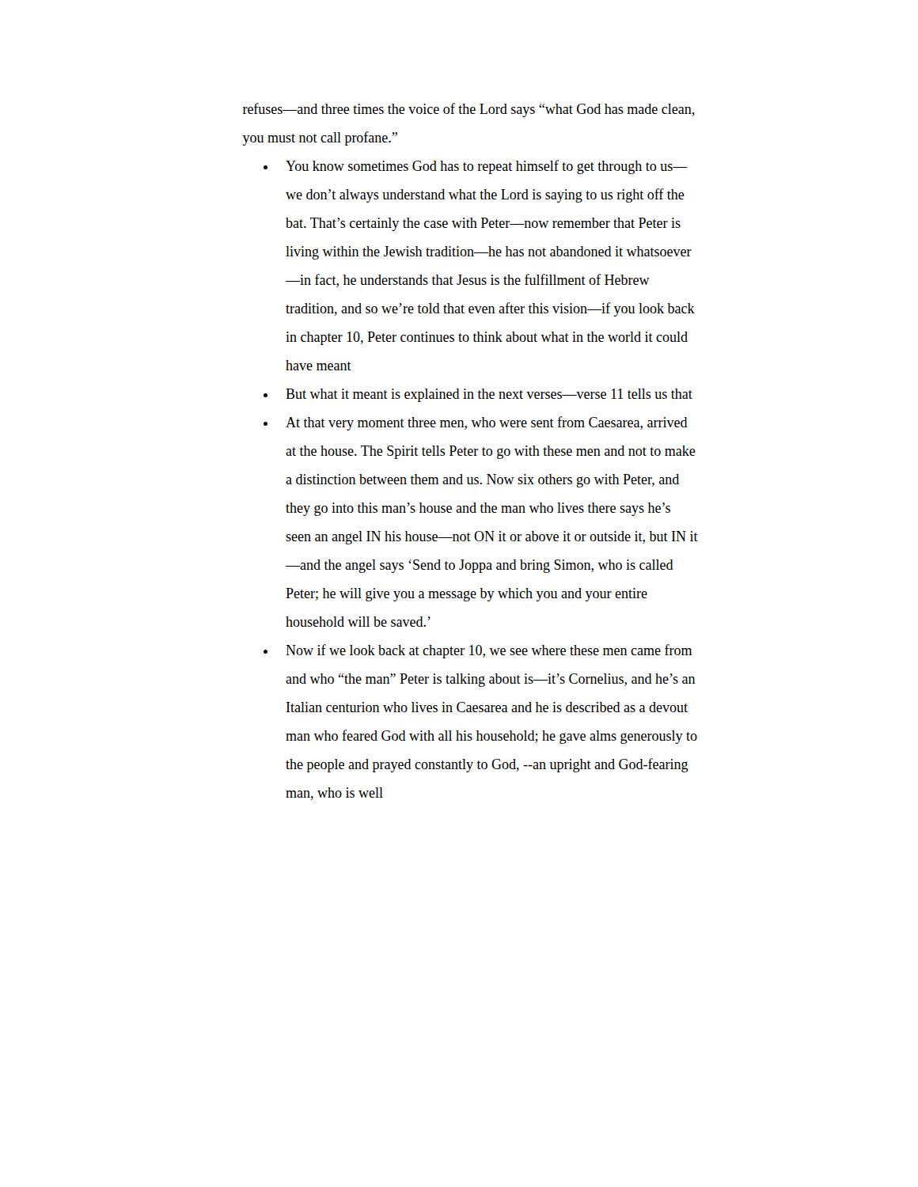refuses—and three times the voice of the Lord says “what God has made clean, you must not call profane.”
You know sometimes God has to repeat himself to get through to us—we don’t always understand what the Lord is saying to us right off the bat. That’s certainly the case with Peter—now remember that Peter is living within the Jewish tradition—he has not abandoned it whatsoever—in fact, he understands that Jesus is the fulfillment of Hebrew tradition, and so we’re told that even after this vision—if you look back in chapter 10, Peter continues to think about what in the world it could have meant
But what it meant is explained in the next verses—verse 11 tells us that
At that very moment three men, who were sent from Caesarea, arrived at the house. The Spirit tells Peter to go with these men and not to make a distinction between them and us. Now six others go with Peter, and they go into this man’s house and the man who lives there says he’s seen an angel IN his house—not ON it or above it or outside it, but IN it—and the angel says ‘Send to Joppa and bring Simon, who is called Peter; he will give you a message by which you and your entire household will be saved.’
Now if we look back at chapter 10, we see where these men came from and who “the man” Peter is talking about is—it’s Cornelius, and he’s an Italian centurion who lives in Caesarea and he is described as a devout man who feared God with all his household; he gave alms generously to the people and prayed constantly to God, --an upright and God-fearing man, who is well